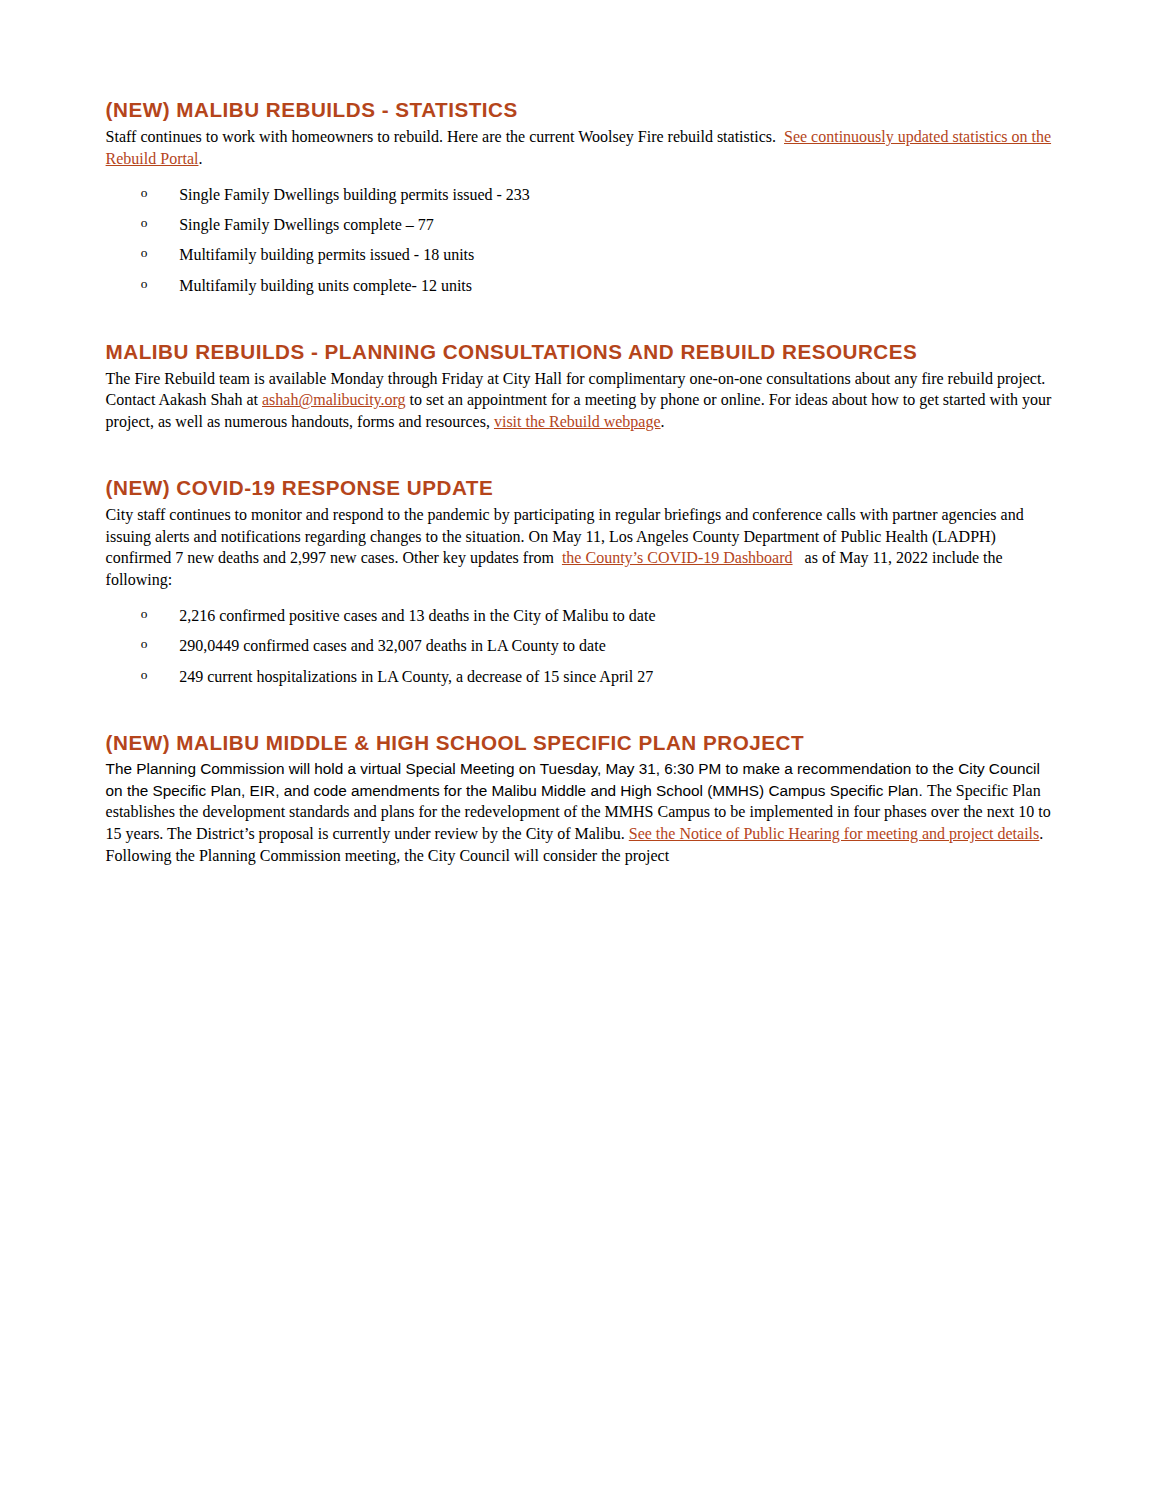(New) Malibu Rebuilds - Statistics
Staff continues to work with homeowners to rebuild. Here are the current Woolsey Fire rebuild statistics. See continuously updated statistics on the Rebuild Portal.
Single Family Dwellings building permits issued - 233
Single Family Dwellings complete – 77
Multifamily building permits issued - 18 units
Multifamily building units complete- 12 units
Malibu Rebuilds - Planning Consultations and Rebuild Resources
The Fire Rebuild team is available Monday through Friday at City Hall for complimentary one-on-one consultations about any fire rebuild project. Contact Aakash Shah at ashah@malibucity.org to set an appointment for a meeting by phone or online. For ideas about how to get started with your project, as well as numerous handouts, forms and resources, visit the Rebuild webpage.
(New) COVID-19 Response Update
City staff continues to monitor and respond to the pandemic by participating in regular briefings and conference calls with partner agencies and issuing alerts and notifications regarding changes to the situation. On May 11, Los Angeles County Department of Public Health (LADPH) confirmed 7 new deaths and 2,997 new cases. Other key updates from the County’s COVID-19 Dashboard as of May 11, 2022 include the following:
2,216 confirmed positive cases and 13 deaths in the City of Malibu to date
290,0449 confirmed cases and 32,007 deaths in LA County to date
249 current hospitalizations in LA County, a decrease of 15 since April 27
(New) Malibu Middle & High School Specific Plan Project
The Planning Commission will hold a virtual Special Meeting on Tuesday, May 31, 6:30 PM to make a recommendation to the City Council on the Specific Plan, EIR, and code amendments for the Malibu Middle and High School (MMHS) Campus Specific Plan. The Specific Plan establishes the development standards and plans for the redevelopment of the MMHS Campus to be implemented in four phases over the next 10 to 15 years. The District’s proposal is currently under review by the City of Malibu. See the Notice of Public Hearing for meeting and project details. Following the Planning Commission meeting, the City Council will consider the project